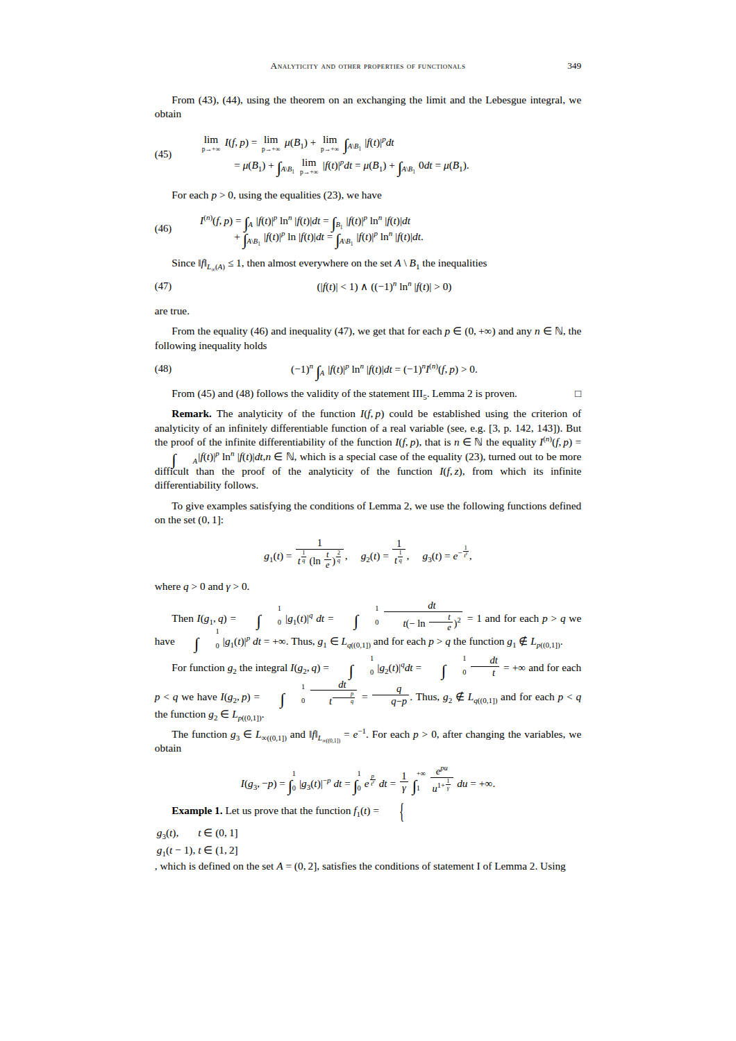Analyticity and other properties of functionals 349
From (43), (44), using the theorem on an exchanging the limit and the Lebesgue integral, we obtain
(45)
lim p→+∞ I(f, p) = lim p→+∞ μ(B1) + lim p→+∞ ∫A\B1 |f(t)|pdt = μ(B1) + ∫A\B1 lim p→+∞ |f(t)|pdt = μ(B1) + ∫A\B1 0dt = μ(B1).
For each p > 0, using the equalities (23), we have
(46)
I(n)(f, p) = ∫A |f(t)|p lnn |f(t)|dt = ∫B1 |f(t)|p lnn |f(t)|dt + ∫A\B1 |f(t)|p ln |f(t)|dt = ∫A\B1 |f(t)|p lnn |f(t)|dt.
Since ‖f‖L∞(A) ≤ 1, then almost everywhere on the set A \ B1 the inequalities
(47)
(|f(t)| < 1) ∧ ((−1)n lnn |f(t)| > 0)
are true.
From the equality (46) and inequality (47), we get that for each p ∈ (0, +∞) and any n ∈ ℕ, the following inequality holds
(48)
(−1)n ∫A |f(t)|p lnn |f(t)|dt = (−1)nI(n)(f, p) > 0.
From (45) and (48) follows the validity of the statement III5. Lemma 2 is proven. □
Remark. The analyticity of the function I(f, p) could be established using the criterion of analyticity of an infinitely differentiable function of a real variable (see, e.g. [3, p. 142, 143]). But the proof of the infinite differentiability of the function I(f, p), that is n ∈ ℕ the equality I(n)(f, p) = ∫A|f(t)|p lnn |f(t)|dt,n ∈ ℕ, which is a special case of the equality (23), turned out to be more difficult than the proof of the analyticity of the function I(f, z), from which its infinite differentiability follows.
To give examples satisfying the conditions of Lemma 2, we use the following functions defined on the set (0, 1]:
g1(t) = 1 t1 q (ln te)2 q, g2(t) = 1 t1 q, g3(t) = e−1 tγ,
where q > 0 and γ > 0.
Then I(g1, q) = ∫10 |g1(t)|q dt = ∫10 dt t(− ln te)2 = 1 and for each p > q we have ∫10 |g1(t)|p dt = +∞. Thus, g1 ∈ Lq((0,1]) and for each p > q the function g1 ∉ Lp((0,1]).
For function g2 the integral I(g2, q) = ∫10 |g2(t)|qdt = ∫10 dt t = +∞ and for each p < q we have I(g2, p) = ∫10 dt tpq = qq−p. Thus, g2 ∉ Lq((0,1]) and for each p < q the function g2 ∈ Lp((0,1]).
The function g3 ∈ L∞((0,1]) and ‖f‖L∞((0,1]) = e−1. For each p > 0, after changing the variables, we obtain
I(g3, −p) = ∫10 |g3(t)|−p dt = ∫10 eptγ dt = 1 γ ∫+∞1 epu u1+1 γ du = +∞.
Example 1. Let us prove that the function f1(t) =
| g 3 ( t ), | t ∈ (0, 1] |
| g 1 ( t − 1), | t ∈ (1, 2] |
, which is defined on the set A = (0, 2], satisfies the conditions of statement I of Lemma 2. Using